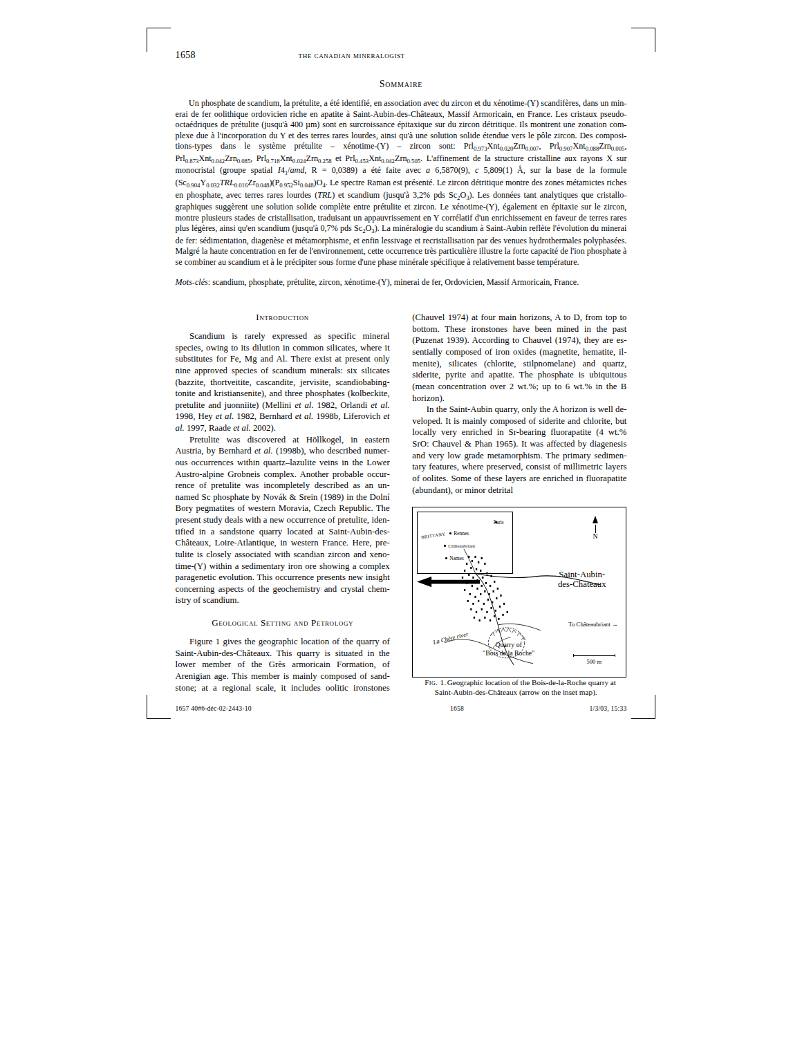1658 the canadian mineralogist
Sommaire
Un phosphate de scandium, la prétulite, a été identifié, en association avec du zircon et du xénotime-(Y) scandifères, dans un minerai de fer oolithique ordovicien riche en apatite à Saint-Aubin-des-Châteaux, Massif Armoricain, en France. Les cristaux pseudo-octaédriques de prétulite (jusqu'à 400 µm) sont en surcroissance épitaxique sur du zircon détritique. Ils montrent une zonation complexe due à l'incorporation du Y et des terres rares lourdes, ainsi qu'à une solution solide étendue vers le pôle zircon. Des compositions-types dans le système prétulite – xénotime-(Y) – zircon sont: Prl0.973Xnt0.020Zrn0.007, Prl0.907Xnt0.088Zrn0.005, Prl0.873Xnt0.042Zrn0.085, Prl0.718Xnt0.024Zrn0.258 et Prl0.453Xnt0.042Zrn0.505. L'affinement de la structure cristalline aux rayons X sur monocristal (groupe spatial I41/amd, R = 0,0389) a été faite avec a 6,5870(9), c 5,809(1) Å, sur la base de la formule (Sc0.904Y0.032TRL0.016Zr0.048)(P0.952Si0.048)O4. Le spectre Raman est présenté. Le zircon détritique montre des zones métamictes riches en phosphate, avec terres rares lourdes (TRL) et scandium (jusqu'à 3,2% pds Sc2O3). Les données tant analytiques que cristallographiques suggèrent une solution solide complète entre prétulite et zircon. Le xénotime-(Y), également en épitaxie sur le zircon, montre plusieurs stades de cristallisation, traduisant un appauvrissement en Y corrélatif d'un enrichissement en faveur de terres rares plus légères, ainsi qu'en scandium (jusqu'à 0,7% pds Sc2O3). La minéralogie du scandium à Saint-Aubin reflète l'évolution du minerai de fer: sédimentation, diagenèse et métamorphisme, et enfin lessivage et recristallisation par des venues hydrothermales polyphasées. Malgré la haute concentration en fer de l'environnement, cette occurrence très particulière illustre la forte capacité de l'ion phosphate à se combiner au scandium et à le précipiter sous forme d'une phase minérale spécifique à relativement basse température.
Mots-clés: scandium, phosphate, prétulite, zircon, xénotime-(Y), minerai de fer, Ordovicien, Massif Armoricain, France.
Introduction
Scandium is rarely expressed as specific mineral species, owing to its dilution in common silicates, where it substitutes for Fe, Mg and Al. There exist at present only nine approved species of scandium minerals: six silicates (bazzite, thortveitite, cascandite, jervisite, scandiobabingtonite and kristiansenite), and three phosphates (kolbeckite, pretulite and juonniite) (Mellini et al. 1982, Orlandi et al. 1998, Hey et al. 1982, Bernhard et al. 1998b, Liferovich et al. 1997, Raade et al. 2002).
Pretulite was discovered at Höllkogel, in eastern Austria, by Bernhard et al. (1998b), who described numerous occurrences within quartz–lazulite veins in the Lower Austro-alpine Grobneis complex. Another probable occurrence of pretulite was incompletely described as an unnamed Sc phosphate by Novák & Srein (1989) in the Dolní Bory pegmatites of western Moravia, Czech Republic. The present study deals with a new occurrence of pretulite, identified in a sandstone quarry located at Saint-Aubin-des-Châteaux, Loire-Atlantique, in western France. Here, pretulite is closely associated with scandian zircon and xenotime-(Y) within a sedimentary iron ore showing a complex paragenetic evolution. This occurrence presents new insight concerning aspects of the geochemistry and crystal chemistry of scandium.
Geological Setting and Petrology
Figure 1 gives the geographic location of the quarry of Saint-Aubin-des-Châteaux. This quarry is situated in the lower member of the Grès armoricain Formation, of Arenigian age. This member is mainly composed of sandstone; at a regional scale, it includes oolitic ironstones (Chauvel 1974) at four main horizons, A to D, from top to bottom. These ironstones have been mined in the past (Puzenat 1939). According to Chauvel (1974), they are essentially composed of iron oxides (magnetite, hematite, ilmenite), silicates (chlorite, stilpnomelane) and quartz, siderite, pyrite and apatite. The phosphate is ubiquitous (mean concentration over 2 wt.%; up to 6 wt.% in the B horizon).
In the Saint-Aubin quarry, only the A horizon is well developed. It is mainly composed of siderite and chlorite, but locally very enriched in Sr-bearing fluorapatite (4 wt.% SrO: Chauvel & Phan 1965). It was affected by diagenesis and very low grade metamorphism. The primary sedimentary features, where preserved, consist of millimetric layers of oolites. Some of these layers are enriched in fluorapatite (abundant), or minor detrital
BRITTANY Paris Rennes Châteaubriant Nantes
N
Saint-Aubin-
des-Châteaux
To Châteaubriant →
La Chère river
Quarry of
"Bois de la Roche"
500 m
Fig. 1. Geographic location of the Bois-de-la-Roche quarry at Saint-Aubin-des-Châteaux (arrow on the inset map).
1657 40#6-déc-02-2443-10 1658 1/3/03, 15:33